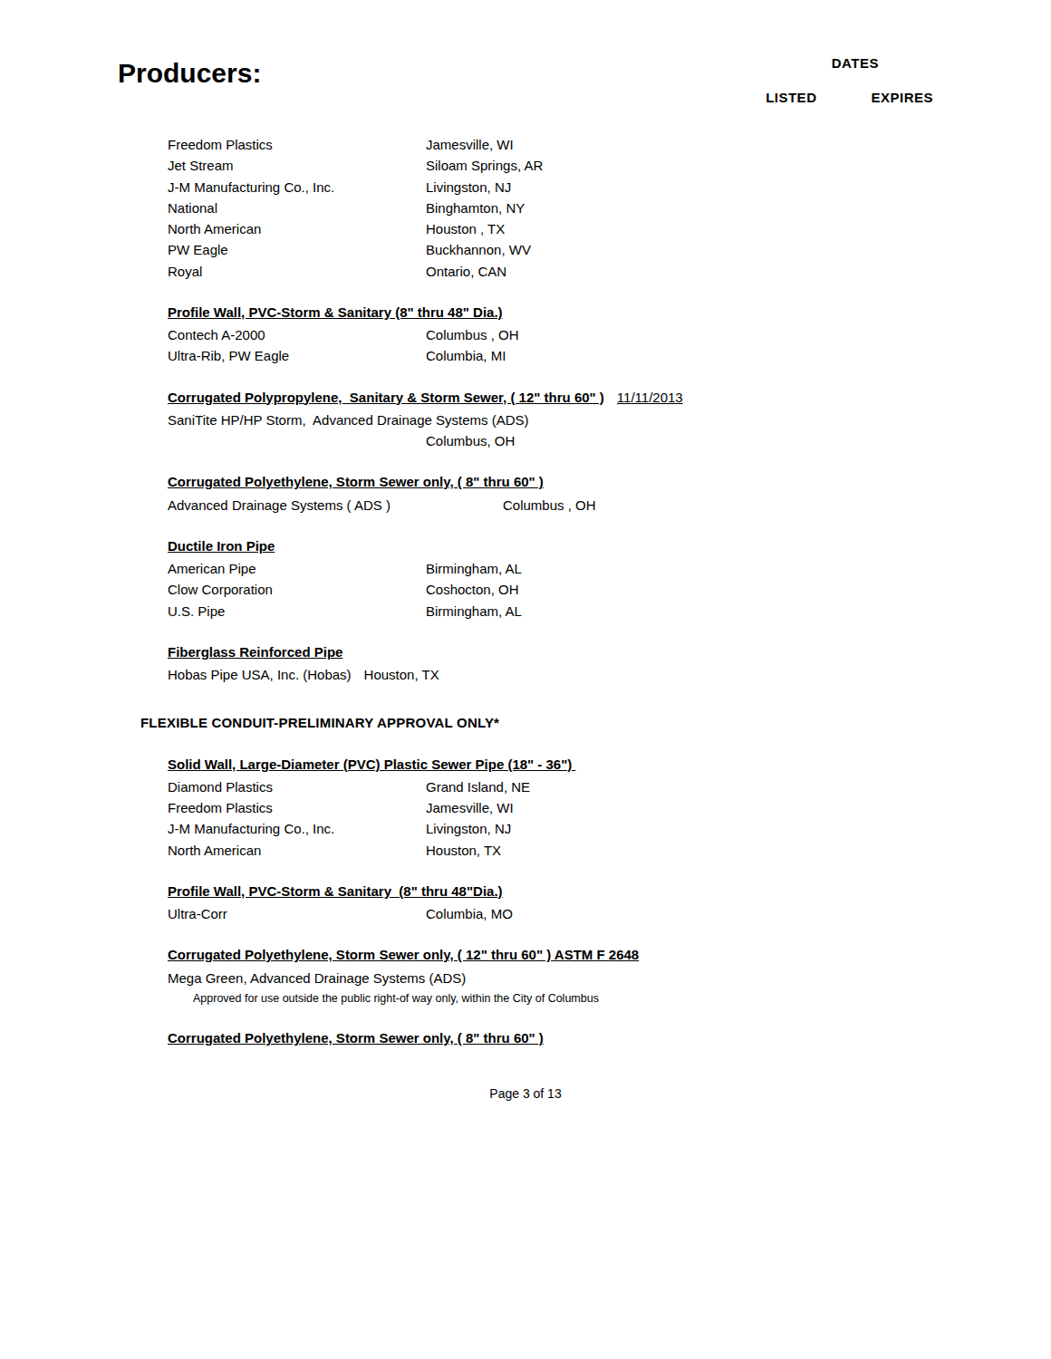DATES
LISTED EXPIRES
Producers:
Freedom Plastics
Jamesville, WI
Jet Stream
Siloam Springs, AR
J-M Manufacturing Co., Inc.
Livingston, NJ
National
Binghamton, NY
North American
Houston , TX
PW Eagle
Buckhannon, WV
Royal
Ontario, CAN
Profile Wall, PVC-Storm & Sanitary (8" thru 48" Dia.)
Contech A-2000
Columbus , OH
Ultra-Rib, PW Eagle
Columbia, MI
Corrugated Polypropylene, Sanitary & Storm Sewer, ( 12" thru 60" )11/11/2013
SaniTite HP/HP Storm, Advanced Drainage Systems (ADS)
Columbus, OH
Corrugated Polyethylene, Storm Sewer only, ( 8" thru 60" )
Advanced Drainage Systems ( ADS )
Columbus , OH
Ductile Iron Pipe
American Pipe
Birmingham, AL
Clow Corporation
Coshocton, OH
U.S. Pipe
Birmingham, AL
Fiberglass Reinforced Pipe
Hobas Pipe USA, Inc. (Hobas)
Houston, TX
FLEXIBLE CONDUIT-PRELIMINARY APPROVAL ONLY*
Solid Wall, Large-Diameter (PVC) Plastic Sewer Pipe (18" - 36")
Diamond Plastics
Grand Island, NE
Freedom Plastics
Jamesville, WI
J-M Manufacturing Co., Inc.
Livingston, NJ
North American
Houston, TX
Profile Wall, PVC-Storm & Sanitary (8" thru 48"Dia.)
Ultra-Corr
Columbia, MO
Corrugated Polyethylene, Storm Sewer only, ( 12" thru 60" ) ASTM F 2648
Mega Green, Advanced Drainage Systems (ADS)
Approved for use outside the public right-of way only, within the City of Columbus
Corrugated Polyethylene, Storm Sewer only, ( 8" thru 60" )
Page 3 of 13